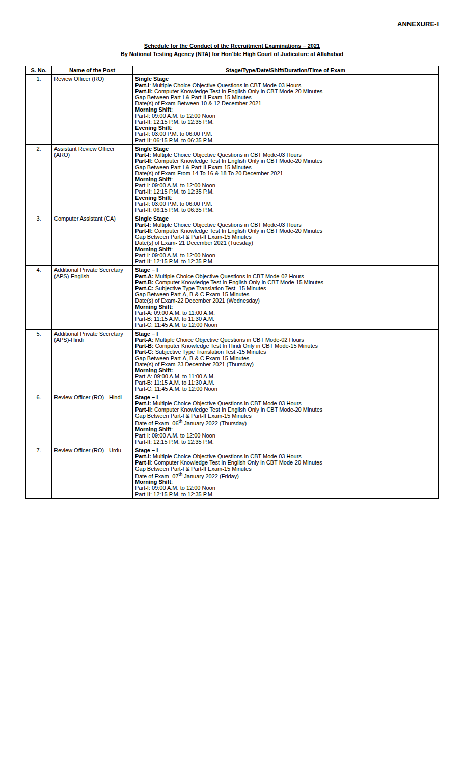ANNEXURE-I
Schedule for the Conduct of the Recruitment Examinations – 2021
By National Testing Agency (NTA) for Hon’ble High Court of Judicature at Allahabad
| S. No. | Name of the Post | Stage/Type/Date/Shift/Duration/Time of Exam |
| --- | --- | --- |
| 1. | Review Officer (RO) | Single Stage Part-I : Multiple Choice Objective Questions in CBT Mode-03 Hours Part-II: Computer Knowledge Test In English Only in CBT Mode-20 Minutes Gap Between Part-I & Part-II Exam-15 Minutes Date(s) of Exam-Between 10 & 12 December 2021 Morning Shift : Part-I: 09:00 A.M. to 12:00 Noon Part-II: 12:15 P.M. to 12:35 P.M. Evening Shift : Part-I: 03:00 P.M. to 06:00 P.M. Part-II: 06:15 P.M. to 06:35 P.M. |
| 2. | Assistant Review Officer (ARO) | Single Stage Part-I: Multiple Choice Objective Questions in CBT Mode-03 Hours Part-II: Computer Knowledge Test In English Only in CBT Mode-20 Minutes Gap Between Part-I & Part-II Exam-15 Minutes Date(s) of Exam-From 14 To 16 & 18 To 20 December 2021 Morning Shift : Part-I: 09:00 A.M. to 12:00 Noon Part-II: 12:15 P.M. to 12:35 P.M. Evening Shift : Part-I: 03:00 P.M. to 06:00 P.M. Part-II: 06:15 P.M. to 06:35 P.M. |
| 3. | Computer Assistant (CA) | Single Stage Part-I: Multiple Choice Objective Questions in CBT Mode-03 Hours Part-II: Computer Knowledge Test In English Only in CBT Mode-20 Minutes Gap Between Part-I & Part-II Exam-15 Minutes Date(s) of Exam- 21 December 2021 (Tuesday) Morning Shift : Part-I: 09:00 A.M. to 12:00 Noon Part-II: 12:15 P.M. to 12:35 P.M. |
| 4. | Additional Private Secretary (APS)-English | Stage – I Part-A: Multiple Choice Objective Questions in CBT Mode-02 Hours Part-B: Computer Knowledge Test In English Only in CBT Mode-15 Minutes Part-C: Subjective Type Translation Test -15 Minutes Gap Between Part-A, B & C Exam-15 Minutes Date(s) of Exam-22 December 2021 (Wednesday) Morning Shift: Part-A: 09:00 A.M. to 11:00 A.M. Part-B: 11:15 A.M. to 11:30 A.M. Part-C: 11:45 A.M. to 12:00 Noon |
| 5. | Additional Private Secretary (APS)-Hindi | Stage – I Part-A: Multiple Choice Objective Questions in CBT Mode-02 Hours Part-B: Computer Knowledge Test In Hindi Only in CBT Mode-15 Minutes Part-C: Subjective Type Translation Test -15 Minutes Gap Between Part-A, B & C Exam-15 Minutes Date(s) of Exam-23 December 2021 (Thursday) Morning Shift: Part-A: 09:00 A.M. to 11:00 A.M. Part-B: 11:15 A.M. to 11:30 A.M. Part-C: 11:45 A.M. to 12:00 Noon |
| 6. | Review Officer (RO) - Hindi | Stage – I Part-I: Multiple Choice Objective Questions in CBT Mode-03 Hours Part-II: Computer Knowledge Test In English Only in CBT Mode-20 Minutes Gap Between Part-I & Part-II Exam-15 Minutes Date of Exam- 06 th January 2022 (Thursday) Morning Shift : Part-I: 09:00 A.M. to 12:00 Noon Part-II: 12:15 P.M. to 12:35 P.M. |
| 7. | Review Officer (RO) - Urdu | Stage – I Part-I: Multiple Choice Objective Questions in CBT Mode-03 Hours Part-II : Computer Knowledge Test In English Only in CBT Mode-20 Minutes Gap Between Part-I & Part-II Exam-15 Minutes Date of Exam- 07 th January 2022 (Friday) Morning Shift : Part-I: 09:00 A.M. to 12:00 Noon Part-II: 12:15 P.M. to 12:35 P.M. |